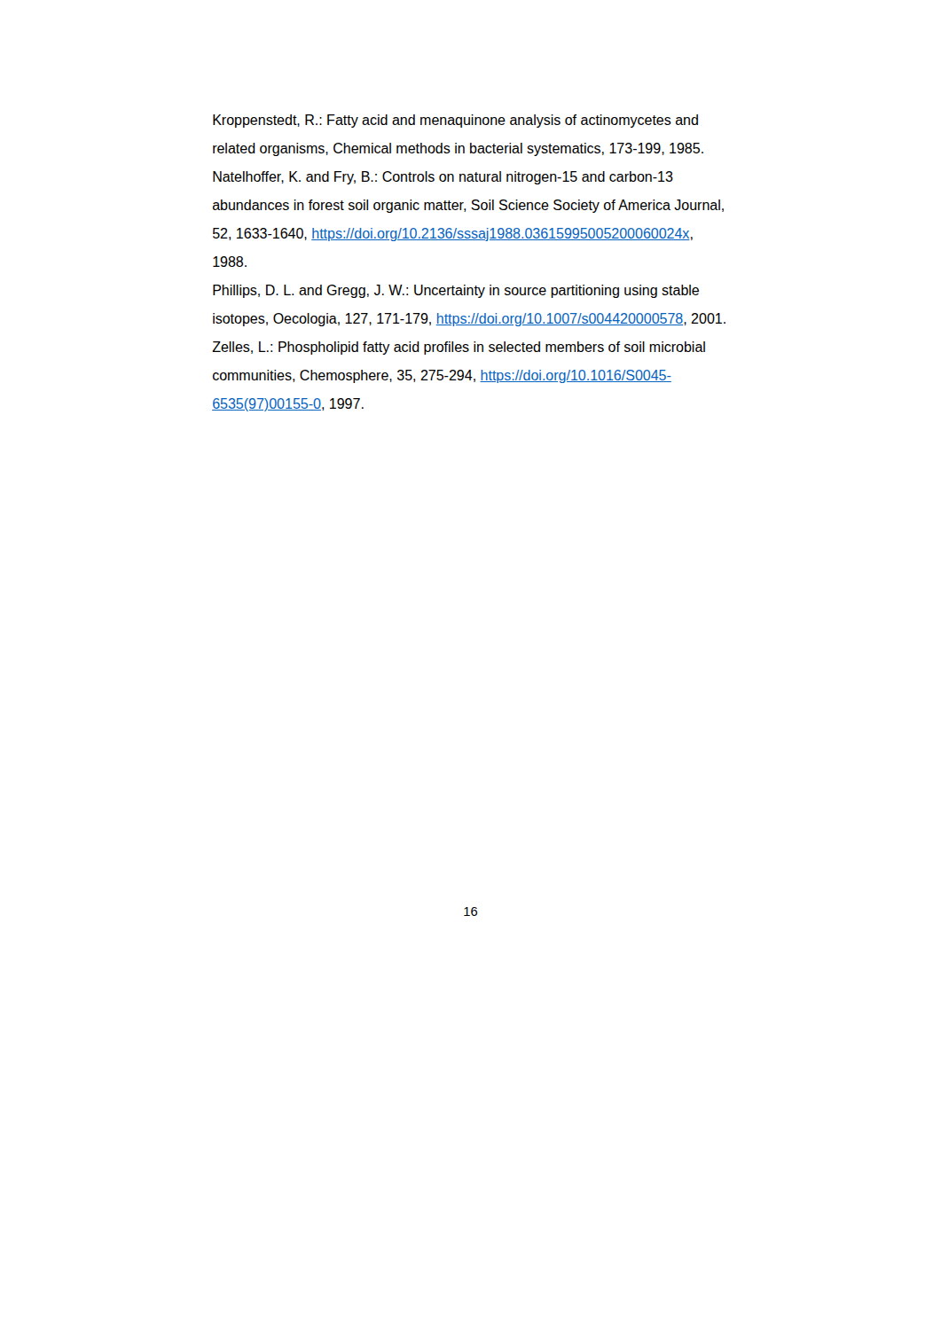Kroppenstedt, R.: Fatty acid and menaquinone analysis of actinomycetes and related organisms, Chemical methods in bacterial systematics, 173-199, 1985.
Natelhoffer, K. and Fry, B.: Controls on natural nitrogen-15 and carbon-13 abundances in forest soil organic matter, Soil Science Society of America Journal, 52, 1633-1640, https://doi.org/10.2136/sssaj1988.03615995005200060024x, 1988.
Phillips, D. L. and Gregg, J. W.: Uncertainty in source partitioning using stable isotopes, Oecologia, 127, 171-179, https://doi.org/10.1007/s004420000578, 2001.
Zelles, L.: Phospholipid fatty acid profiles in selected members of soil microbial communities, Chemosphere, 35, 275-294, https://doi.org/10.1016/S0045-6535(97)00155-0, 1997.
16